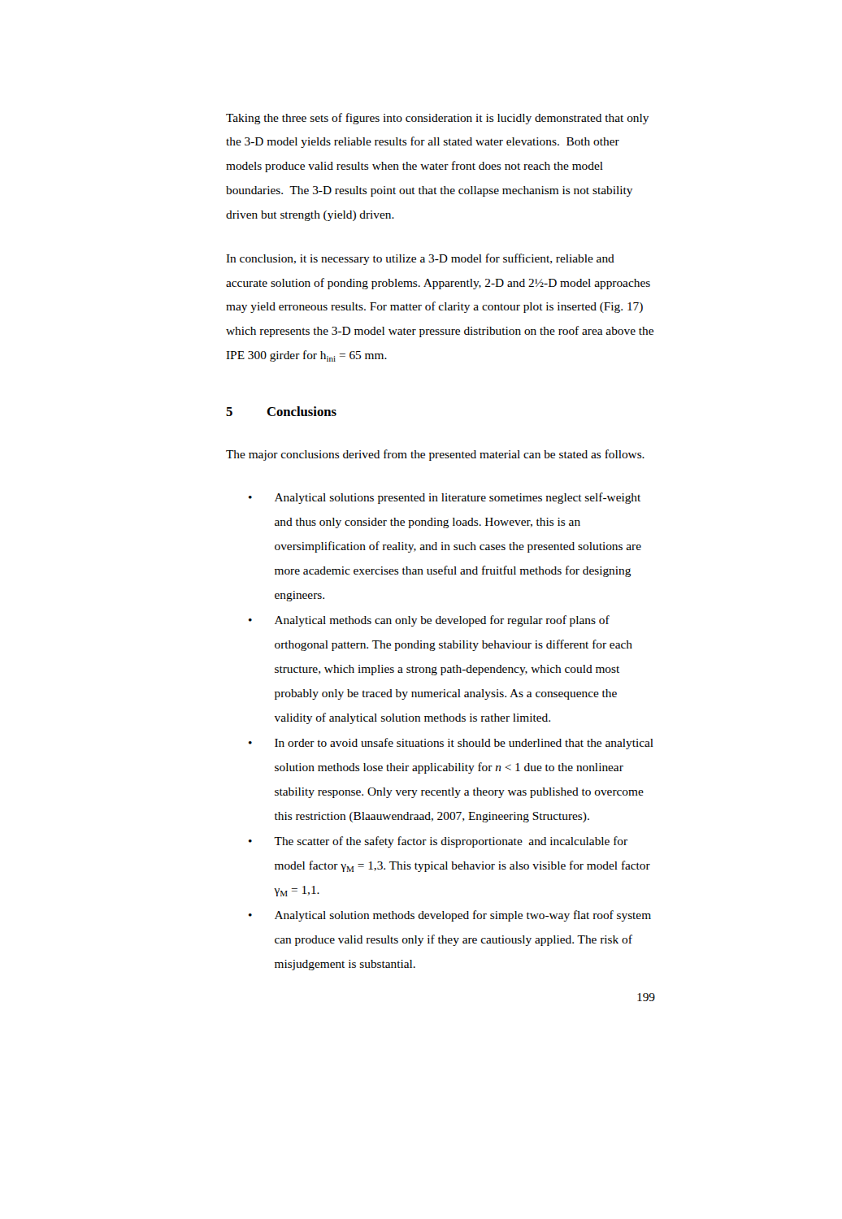Taking the three sets of figures into consideration it is lucidly demonstrated that only the 3-D model yields reliable results for all stated water elevations. Both other models produce valid results when the water front does not reach the model boundaries. The 3-D results point out that the collapse mechanism is not stability driven but strength (yield) driven.
In conclusion, it is necessary to utilize a 3-D model for sufficient, reliable and accurate solution of ponding problems. Apparently, 2-D and 2½-D model approaches may yield erroneous results. For matter of clarity a contour plot is inserted (Fig. 17) which represents the 3-D model water pressure distribution on the roof area above the IPE 300 girder for hini = 65 mm.
5 Conclusions
The major conclusions derived from the presented material can be stated as follows.
Analytical solutions presented in literature sometimes neglect self-weight and thus only consider the ponding loads. However, this is an oversimplification of reality, and in such cases the presented solutions are more academic exercises than useful and fruitful methods for designing engineers.
Analytical methods can only be developed for regular roof plans of orthogonal pattern. The ponding stability behaviour is different for each structure, which implies a strong path-dependency, which could most probably only be traced by numerical analysis. As a consequence the validity of analytical solution methods is rather limited.
In order to avoid unsafe situations it should be underlined that the analytical solution methods lose their applicability for n < 1 due to the nonlinear stability response. Only very recently a theory was published to overcome this restriction (Blaauwendraad, 2007, Engineering Structures).
The scatter of the safety factor is disproportionate and incalculable for model factor γM = 1,3. This typical behavior is also visible for model factor γM = 1,1.
Analytical solution methods developed for simple two-way flat roof system can produce valid results only if they are cautiously applied. The risk of misjudgement is substantial.
199